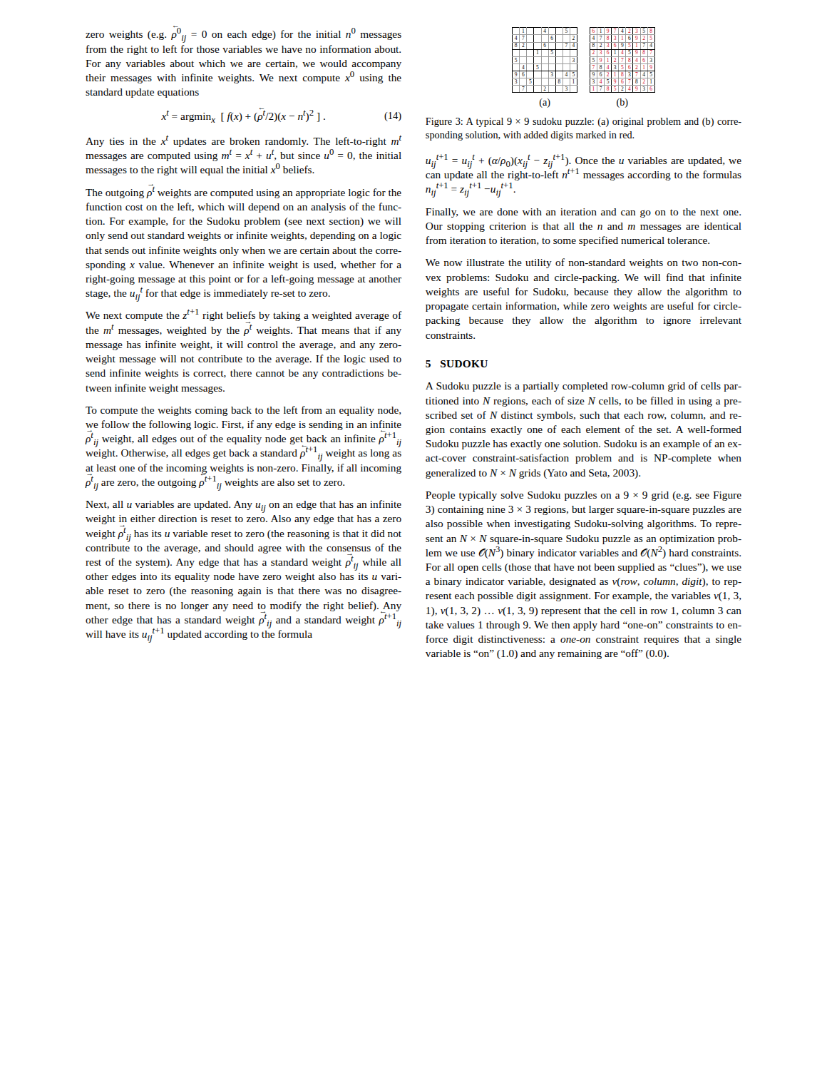zero weights (e.g. ←ρ0ij = 0 on each edge) for the initial n0 messages from the right to left for those variables we have no information about. For any variables about which we are certain, we would accompany their messages with infinite weights. We next compute x0 using the standard update equations
xt = argminx [ f(x) + (←ρt/2)(x − nt)2 ] . (14)
Any ties in the xt updates are broken randomly. The left-to-right mt messages are computed using mt = xt + ut, but since u0 = 0, the initial messages to the right will equal the initial x0 beliefs.
The outgoing →ρt weights are computed using an appropriate logic for the function cost on the left, which will depend on an analysis of the function. For example, for the Sudoku problem (see next section) we will only send out standard weights or infinite weights, depending on a logic that sends out infinite weights only when we are certain about the corresponding x value. Whenever an infinite weight is used, whether for a right-going message at this point or for a left-going message at another stage, the uijt for that edge is immediately re-set to zero.
We next compute the zt+1 right beliefs by taking a weighted average of the mt messages, weighted by the →ρt weights. That means that if any message has infinite weight, it will control the average, and any zero-weight message will not contribute to the average. If the logic used to send infinite weights is correct, there cannot be any contradictions between infinite weight messages.
To compute the weights coming back to the left from an equality node, we follow the following logic. First, if any edge is sending in an infinite →ρtij weight, all edges out of the equality node get back an infinite ←ρt+1ij weight. Otherwise, all edges get back a standard ←ρt+1ij weight as long as at least one of the incoming weights is non-zero. Finally, if all incoming →ρtij are zero, the outgoing ←ρt+1ij weights are also set to zero.
Next, all u variables are updated. Any uij on an edge that has an infinite weight in either direction is reset to zero. Also any edge that has a zero weight →ρtij has its u variable reset to zero (the reasoning is that it did not contribute to the average, and should agree with the consensus of the rest of the system). Any edge that has a standard weight →ρtij while all other edges into its equality node have zero weight also has its u variable reset to zero (the reasoning again is that there was no disagreement, so there is no longer any need to modify the right belief). Any other edge that has a standard weight →ρtij and a standard weight ←ρt+1ij will have its uijt+1 updated according to the formula
| | 1 | | | 4 | | | 5 | |
| 4 | 7 | | | | 6 | | | 2 |
| 8 | 2 | | | 6 | | | 7 | 4 |
| | | | 1 | | 5 | | | |
| 5 | | | | | | | | 3 |
| | 4 | | 5 | | | | | |
| 9 | 6 | | | | 3 | | 4 | 5 |
| 3 | | 5 | | | | 8 | | 1 |
| | 7 | | | 2 | | | 3 | |
(a)
| 6 | 1 | 9 | 7 | 4 | 2 | 3 | 5 | 8 |
| 4 | 7 | 8 | 3 | 1 | 6 | 9 | 2 | 5 |
| 8 | 2 | 3 | 6 | 9 | 5 | 1 | 7 | 4 |
| 2 | 3 | 6 | 1 | 4 | 5 | 9 | 8 | 7 |
| 5 | 9 | 1 | 2 | 7 | 8 | 4 | 6 | 3 |
| 7 | 8 | 4 | 3 | 5 | 6 | 2 | 1 | 9 |
| 9 | 6 | 2 | 1 | 8 | 3 | 7 | 4 | 5 |
| 3 | 4 | 5 | 9 | 6 | 7 | 8 | 2 | 1 |
| 1 | 7 | 8 | 5 | 2 | 4 | 9 | 3 | 6 |
(b)
Figure 3: A typical 9 × 9 sudoku puzzle: (a) original problem and (b) corresponding solution, with added digits marked in red.
uijt+1 = uijt + (α/ρ0)(xijt − zijt+1). Once the u variables are updated, we can update all the right-to-left nt+1 messages according to the formulas nijt+1 = zijt+1 −uijt+1.
Finally, we are done with an iteration and can go on to the next one. Our stopping criterion is that all the n and m messages are identical from iteration to iteration, to some specified numerical tolerance.
We now illustrate the utility of non-standard weights on two non-convex problems: Sudoku and circle-packing. We will find that infinite weights are useful for Sudoku, because they allow the algorithm to propagate certain information, while zero weights are useful for circle-packing because they allow the algorithm to ignore irrelevant constraints.
5 SUDOKU
A Sudoku puzzle is a partially completed row-column grid of cells partitioned into N regions, each of size N cells, to be filled in using a prescribed set of N distinct symbols, such that each row, column, and region contains exactly one of each element of the set. A well-formed Sudoku puzzle has exactly one solution. Sudoku is an example of an exact-cover constraint-satisfaction problem and is NP-complete when generalized to N × N grids (Yato and Seta, 2003).
People typically solve Sudoku puzzles on a 9 × 9 grid (e.g. see Figure 3) containing nine 3 × 3 regions, but larger square-in-square puzzles are also possible when investigating Sudoku-solving algorithms. To represent an N × N square-in-square Sudoku puzzle as an optimization problem we use 𝒪(N3) binary indicator variables and 𝒪(N2) hard constraints. For all open cells (those that have not been supplied as “clues”), we use a binary indicator variable, designated as v(row, column, digit), to represent each possible digit assignment. For example, the variables v(1, 3, 1), v(1, 3, 2) … v(1, 3, 9) represent that the cell in row 1, column 3 can take values 1 through 9. We then apply hard “one-on” constraints to enforce digit distinctiveness: a one-on constraint requires that a single variable is “on” (1.0) and any remaining are “off” (0.0).